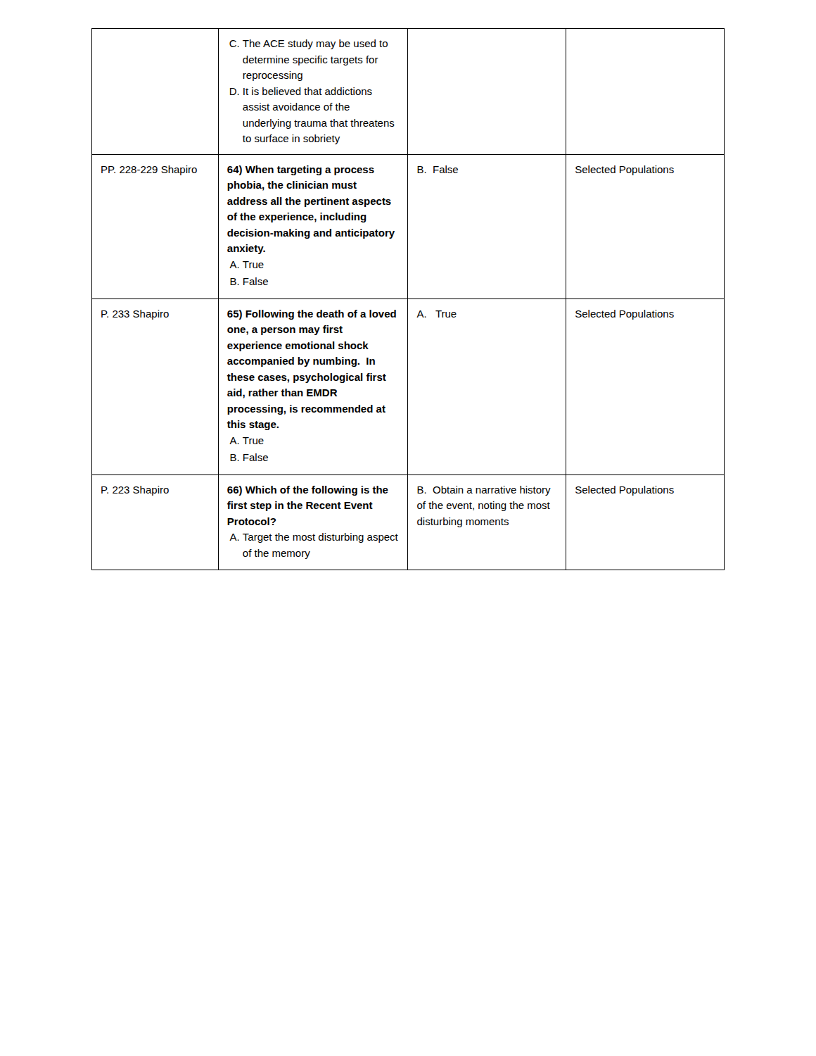| | The ACE study may be used to determine specific targets for reprocessing It is believed that addictions assist avoidance of the underlying trauma that threatens to surface in sobriety | | |
| PP. 228-229 Shapiro | 64) When targeting a process phobia, the clinician must address all the pertinent aspects of the experience, including decision-making and anticipatory anxiety. True False | B. False | Selected Populations |
| P. 233 Shapiro | 65) Following the death of a loved one, a person may first experience emotional shock accompanied by numbing. In these cases, psychological first aid, rather than EMDR processing, is recommended at this stage. True False | A. True | Selected Populations |
| P. 223 Shapiro | 66) Which of the following is the first step in the Recent Event Protocol? Target the most disturbing aspect of the memory | B. Obtain a narrative history of the event, noting the most disturbing moments | Selected Populations |